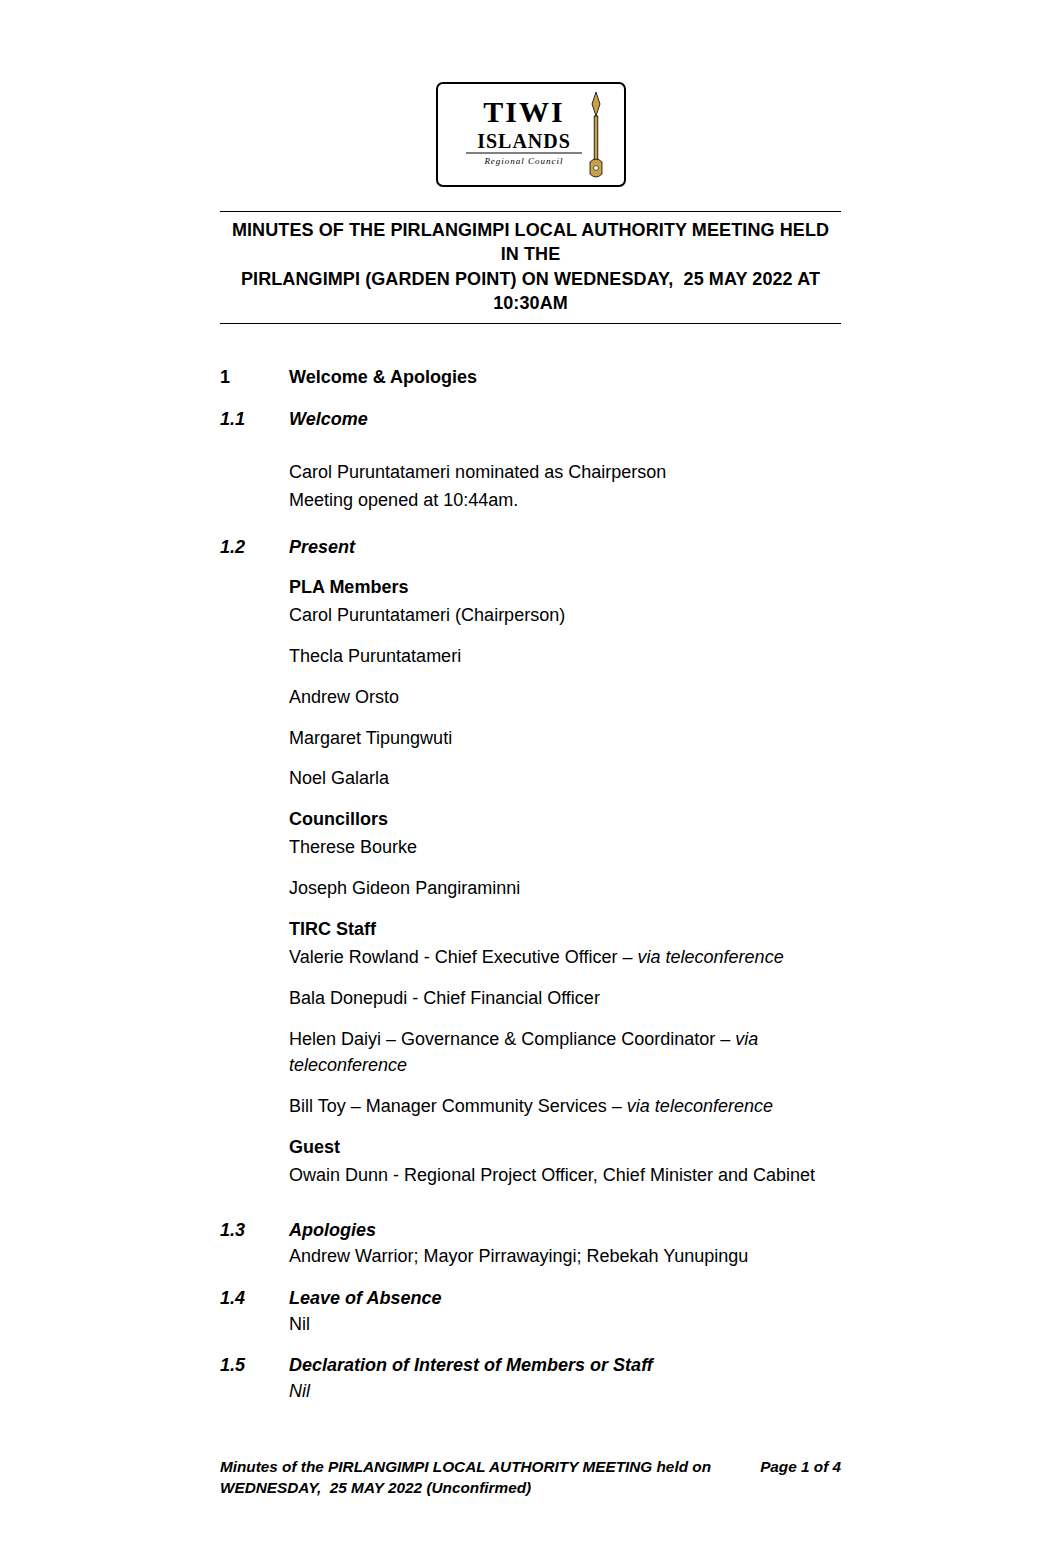TIWI ISLANDS Regional Council
MINUTES OF THE PIRLANGIMPI LOCAL AUTHORITY MEETING HELD IN THE
PIRLANGIMPI (GARDEN POINT) ON WEDNESDAY, 25 MAY 2022 AT 10:30AM
1
Welcome & Apologies
1.1
Welcome
Carol Puruntatameri nominated as Chairperson
Meeting opened at 10:44am.
1.2
Present
PLA Members
Carol Puruntatameri (Chairperson)
Thecla Puruntatameri
Andrew Orsto
Margaret Tipungwuti
Noel Galarla
Councillors
Therese Bourke
Joseph Gideon Pangiraminni
TIRC Staff
Valerie Rowland - Chief Executive Officer – via teleconference
Bala Donepudi - Chief Financial Officer
Helen Daiyi – Governance & Compliance Coordinator – via teleconference
Bill Toy – Manager Community Services – via teleconference
Guest
Owain Dunn - Regional Project Officer, Chief Minister and Cabinet
1.3
Apologies
Andrew Warrior; Mayor Pirrawayingi; Rebekah Yunupingu
1.4
Leave of Absence
Nil
1.5
Declaration of Interest of Members or Staff
Nil
Page 1 of 4 Minutes of the PIRLANGIMPI LOCAL AUTHORITY MEETING held on WEDNESDAY, 25 MAY 2022 (Unconfirmed)